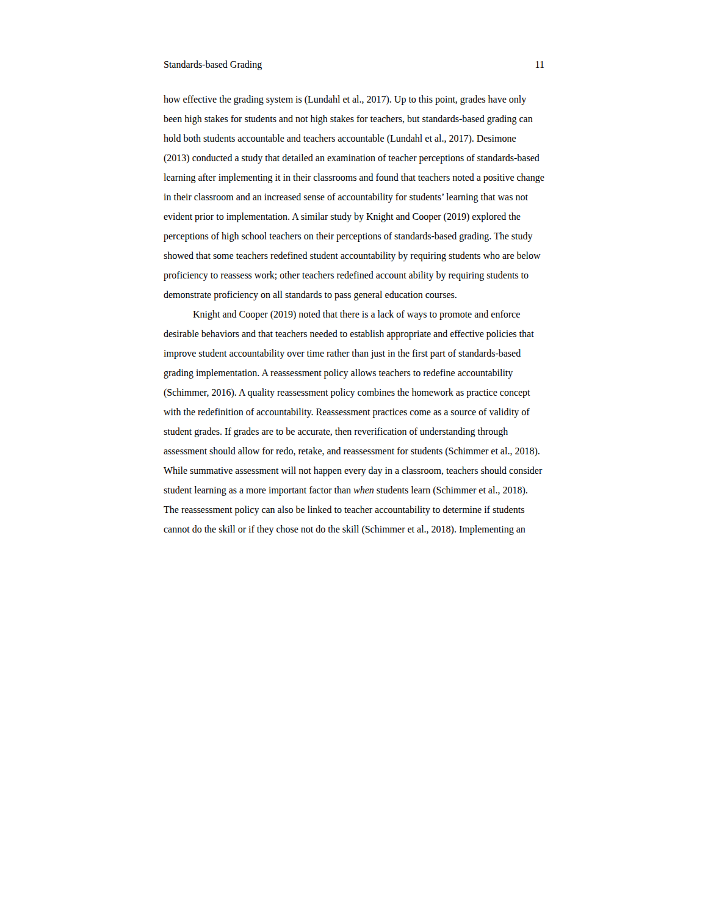Standards-based Grading 11
how effective the grading system is (Lundahl et al., 2017). Up to this point, grades have only been high stakes for students and not high stakes for teachers, but standards-based grading can hold both students accountable and teachers accountable (Lundahl et al., 2017). Desimone (2013) conducted a study that detailed an examination of teacher perceptions of standards-based learning after implementing it in their classrooms and found that teachers noted a positive change in their classroom and an increased sense of accountability for students’ learning that was not evident prior to implementation. A similar study by Knight and Cooper (2019) explored the perceptions of high school teachers on their perceptions of standards-based grading. The study showed that some teachers redefined student accountability by requiring students who are below proficiency to reassess work; other teachers redefined account ability by requiring students to demonstrate proficiency on all standards to pass general education courses.
Knight and Cooper (2019) noted that there is a lack of ways to promote and enforce desirable behaviors and that teachers needed to establish appropriate and effective policies that improve student accountability over time rather than just in the first part of standards-based grading implementation. A reassessment policy allows teachers to redefine accountability (Schimmer, 2016). A quality reassessment policy combines the homework as practice concept with the redefinition of accountability. Reassessment practices come as a source of validity of student grades. If grades are to be accurate, then reverification of understanding through assessment should allow for redo, retake, and reassessment for students (Schimmer et al., 2018). While summative assessment will not happen every day in a classroom, teachers should consider student learning as a more important factor than when students learn (Schimmer et al., 2018). The reassessment policy can also be linked to teacher accountability to determine if students cannot do the skill or if they chose not do the skill (Schimmer et al., 2018). Implementing an